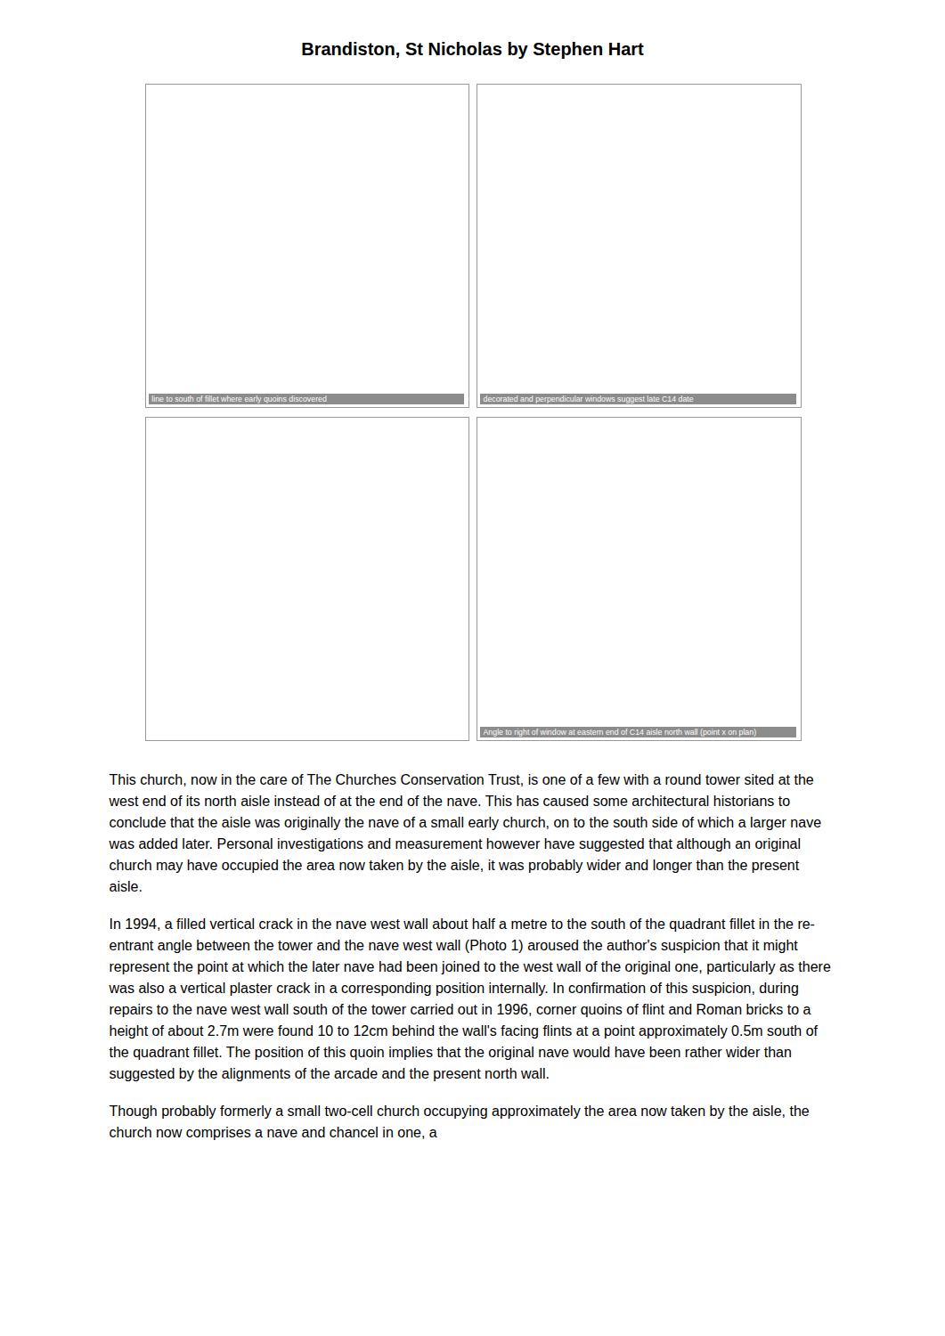Brandiston, St Nicholas by Stephen Hart
line to south of fillet where early quoins discovered
decorated and perpendicular windows suggest late C14 date
Angle to right of window at eastern end of C14 aisle north wall (point x on plan)
This church, now in the care of The Churches Conservation Trust, is one of a few with a round tower sited at the west end of its north aisle instead of at the end of the nave. This has caused some architectural historians to conclude that the aisle was originally the nave of a small early church, on to the south side of which a larger nave was added later. Personal investigations and measurement however have suggested that although an original church may have occupied the area now taken by the aisle, it was probably wider and longer than the present aisle.
In 1994, a filled vertical crack in the nave west wall about half a metre to the south of the quadrant fillet in the re-entrant angle between the tower and the nave west wall (Photo 1) aroused the author's suspicion that it might represent the point at which the later nave had been joined to the west wall of the original one, particularly as there was also a vertical plaster crack in a corresponding position internally. In confirmation of this suspicion, during repairs to the nave west wall south of the tower carried out in 1996, corner quoins of flint and Roman bricks to a height of about 2.7m were found 10 to 12cm behind the wall's facing flints at a point approximately 0.5m south of the quadrant fillet. The position of this quoin implies that the original nave would have been rather wider than suggested by the alignments of the arcade and the present north wall.
Though probably formerly a small two-cell church occupying approximately the area now taken by the aisle, the church now comprises a nave and chancel in one, a